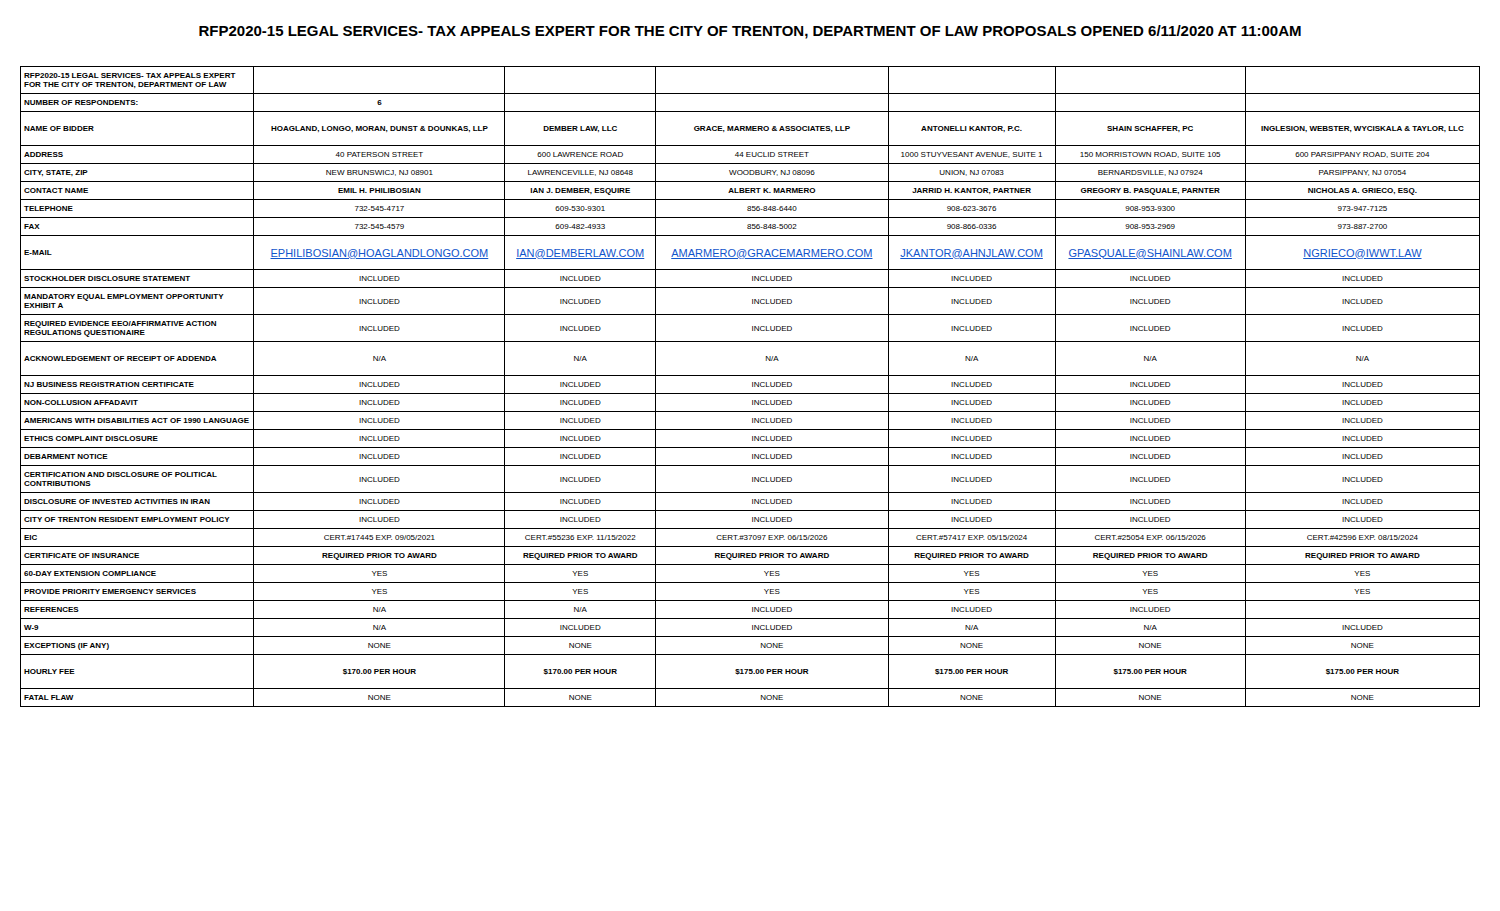RFP2020-15 LEGAL SERVICES- TAX APPEALS EXPERT FOR THE CITY OF TRENTON, DEPARTMENT OF LAW PROPOSALS OPENED 6/11/2020 AT 11:00AM
| RFP2020-15 LEGAL SERVICES- TAX APPEALS EXPERT FOR THE CITY OF TRENTON, DEPARTMENT OF LAW | | | | | | |
| NUMBER OF RESPONDENTS: | 6 | | | | | |
| NAME OF BIDDER | HOAGLAND, LONGO, MORAN, DUNST & DOUNKAS, LLP | DEMBER LAW, LLC | GRACE, MARMERO & ASSOCIATES, LLP | ANTONELLI KANTOR, P.C. | SHAIN SCHAFFER, PC | INGLESION, WEBSTER, WYCISKALA & TAYLOR, LLC |
| ADDRESS | 40 PATERSON STREET | 600 LAWRENCE ROAD | 44 EUCLID STREET | 1000 STUYVESANT AVENUE, SUITE 1 | 150 MORRISTOWN ROAD, SUITE 105 | 600 PARSIPPANY ROAD, SUITE 204 |
| CITY, STATE, ZIP | NEW BRUNSWICJ, NJ 08901 | LAWRENCEVILLE, NJ 08648 | WOODBURY, NJ 08096 | UNION, NJ 07083 | BERNARDSVILLE, NJ 07924 | PARSIPPANY, NJ 07054 |
| CONTACT NAME | EMIL H. PHILIBOSIAN | IAN J. DEMBER, ESQUIRE | ALBERT K. MARMERO | JARRID H. KANTOR, PARTNER | GREGORY B. PASQUALE, PARNTER | NICHOLAS A. GRIECO, ESQ. |
| TELEPHONE | 732-545-4717 | 609-530-9301 | 856-848-6440 | 908-623-3676 | 908-953-9300 | 973-947-7125 |
| FAX | 732-545-4579 | 609-482-4933 | 856-848-5002 | 908-866-0336 | 908-953-2969 | 973-887-2700 |
| E-MAIL | EPHILIBOSIAN@HOAGLANDLONGO.COM | IAN@DEMBERLAW.COM | AMARMERO@GRACEMARMERO.COM | JKANTOR@AHNJLAW.COM | GPASQUALE@SHAINLAW.COM | NGRIECO@IWWT.LAW |
| STOCKHOLDER DISCLOSURE STATEMENT | INCLUDED | INCLUDED | INCLUDED | INCLUDED | INCLUDED | INCLUDED |
| MANDATORY EQUAL EMPLOYMENT OPPORTUNITY EXHIBIT A | INCLUDED | INCLUDED | INCLUDED | INCLUDED | INCLUDED | INCLUDED |
| REQUIRED EVIDENCE EEO/AFFIRMATIVE ACTION REGULATIONS QUESTIONAIRE | INCLUDED | INCLUDED | INCLUDED | INCLUDED | INCLUDED | INCLUDED |
| ACKNOWLEDGEMENT OF RECEIPT OF ADDENDA | N/A | N/A | N/A | N/A | N/A | N/A |
| NJ BUSINESS REGISTRATION CERTIFICATE | INCLUDED | INCLUDED | INCLUDED | INCLUDED | INCLUDED | INCLUDED |
| NON-COLLUSION AFFADAVIT | INCLUDED | INCLUDED | INCLUDED | INCLUDED | INCLUDED | INCLUDED |
| AMERICANS WITH DISABILITIES ACT OF 1990 LANGUAGE | INCLUDED | INCLUDED | INCLUDED | INCLUDED | INCLUDED | INCLUDED |
| ETHICS COMPLAINT DISCLOSURE | INCLUDED | INCLUDED | INCLUDED | INCLUDED | INCLUDED | INCLUDED |
| DEBARMENT NOTICE | INCLUDED | INCLUDED | INCLUDED | INCLUDED | INCLUDED | INCLUDED |
| CERTIFICATION AND DISCLOSURE OF POLITICAL CONTRIBUTIONS | INCLUDED | INCLUDED | INCLUDED | INCLUDED | INCLUDED | INCLUDED |
| DISCLOSURE OF INVESTED ACTIVITIES IN IRAN | INCLUDED | INCLUDED | INCLUDED | INCLUDED | INCLUDED | INCLUDED |
| CITY OF TRENTON RESIDENT EMPLOYMENT POLICY | INCLUDED | INCLUDED | INCLUDED | INCLUDED | INCLUDED | INCLUDED |
| EIC | CERT.#17445 EXP. 09/05/2021 | CERT.#55236 EXP. 11/15/2022 | CERT.#37097 EXP. 06/15/2026 | CERT.#57417 EXP. 05/15/2024 | CERT.#25054 EXP. 06/15/2026 | CERT.#42596 EXP. 08/15/2024 |
| CERTIFICATE OF INSURANCE | REQUIRED PRIOR TO AWARD | REQUIRED PRIOR TO AWARD | REQUIRED PRIOR TO AWARD | REQUIRED PRIOR TO AWARD | REQUIRED PRIOR TO AWARD | REQUIRED PRIOR TO AWARD |
| 60-DAY EXTENSION COMPLIANCE | YES | YES | YES | YES | YES | YES |
| PROVIDE PRIORITY EMERGENCY SERVICES | YES | YES | YES | YES | YES | YES |
| REFERENCES | N/A | N/A | INCLUDED | INCLUDED | INCLUDED | |
| W-9 | N/A | INCLUDED | INCLUDED | N/A | N/A | INCLUDED |
| EXCEPTIONS (IF ANY) | NONE | NONE | NONE | NONE | NONE | NONE |
| HOURLY FEE | $170.00 PER HOUR | $170.00 PER HOUR | $175.00 PER HOUR | $175.00 PER HOUR | $175.00 PER HOUR | $175.00 PER HOUR |
| FATAL FLAW | NONE | NONE | NONE | NONE | NONE | NONE |